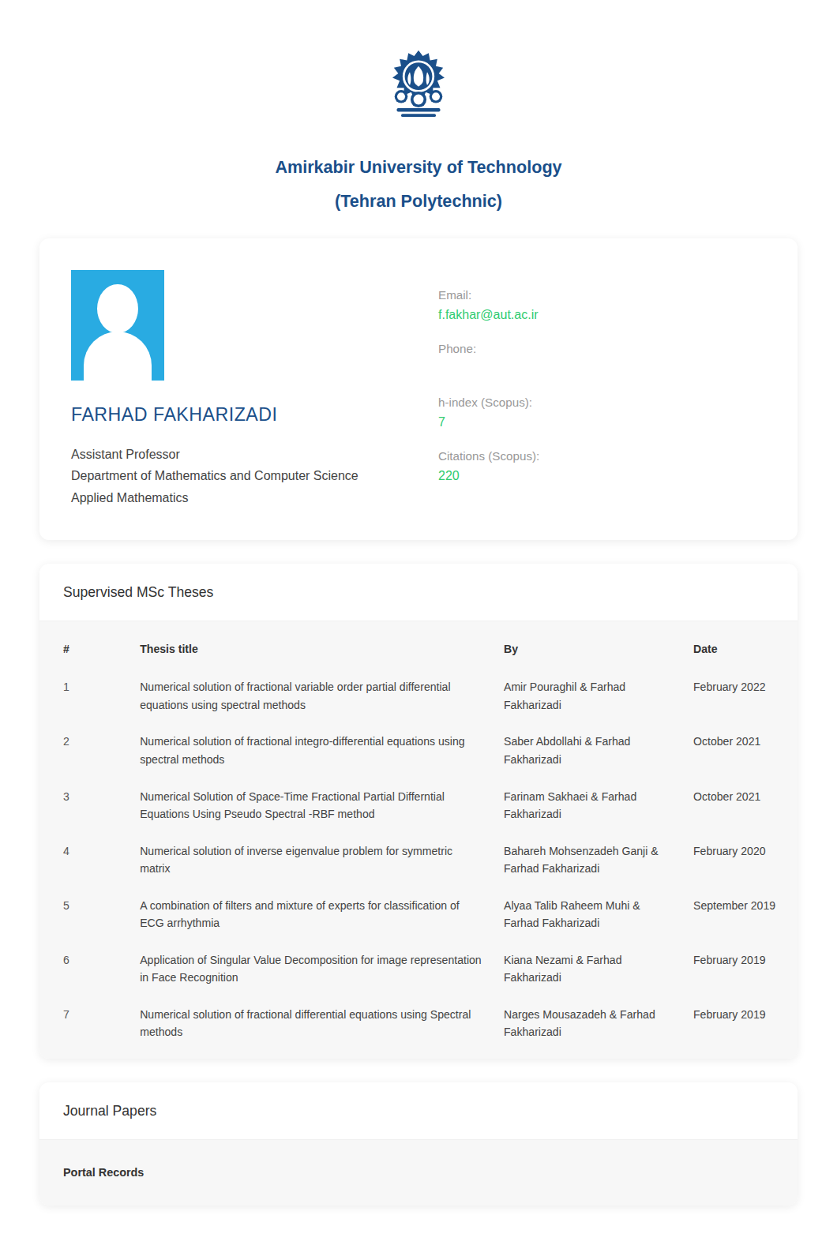Amirkabir University of Technology
(Tehran Polytechnic)
FARHAD FAKHARIZADI
Assistant Professor
Department of Mathematics and Computer Science
Applied Mathematics
Email:
f.fakhar@aut.ac.ir
Phone:
h-index (Scopus):
7
Citations (Scopus):
220
Supervised MSc Theses
| # | Thesis title | By | Date |
| --- | --- | --- | --- |
| 1 | Numerical solution of fractional variable order partial differential equations using spectral methods | Amir Pouraghil & Farhad Fakharizadi | February 2022 |
| 2 | Numerical solution of fractional integro-differential equations using spectral methods | Saber Abdollahi & Farhad Fakharizadi | October 2021 |
| 3 | Numerical Solution of Space-Time Fractional Partial Differntial Equations Using Pseudo Spectral -RBF method | Farinam Sakhaei & Farhad Fakharizadi | October 2021 |
| 4 | Numerical solution of inverse eigenvalue problem for symmetric matrix | Bahareh Mohsenzadeh Ganji & Farhad Fakharizadi | February 2020 |
| 5 | A combination of filters and mixture of experts for classification of ECG arrhythmia | Alyaa Talib Raheem Muhi & Farhad Fakharizadi | September 2019 |
| 6 | Application of Singular Value Decomposition for image representation in Face Recognition | Kiana Nezami & Farhad Fakharizadi | February 2019 |
| 7 | Numerical solution of fractional differential equations using Spectral methods | Narges Mousazadeh & Farhad Fakharizadi | February 2019 |
Journal Papers
Portal Records